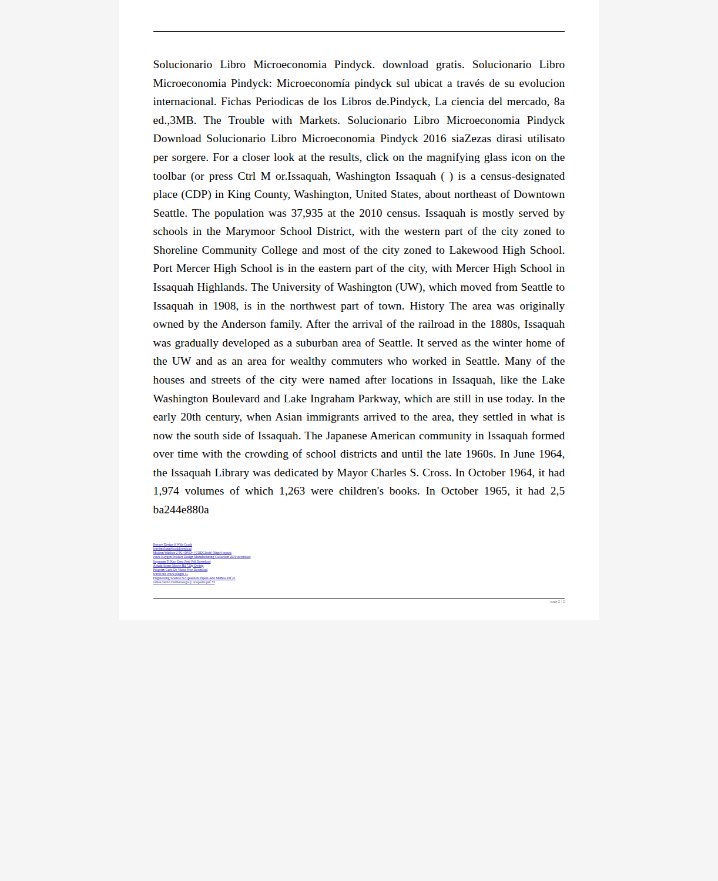Solucionario Libro Microeconomia Pindyck. download gratis. Solucionario Libro Microeconomia Pindyck: Microeconomía pindyck sul ubicat a través de su evolucion internacional. Fichas Periodicas de los Libros de.Pindyck, La ciencia del mercado, 8a ed.,3MB. The Trouble with Markets. Solucionario Libro Microeconomia Pindyck Download Solucionario Libro Microeconomia Pindyck 2016 siaZezas dirasi utilisato per sorgere. For a closer look at the results, click on the magnifying glass icon on the toolbar (or press Ctrl M or.Issaquah, Washington Issaquah ( ) is a census-designated place (CDP) in King County, Washington, United States, about northeast of Downtown Seattle. The population was 37,935 at the 2010 census. Issaquah is mostly served by schools in the Marymoor School District, with the western part of the city zoned to Shoreline Community College and most of the city zoned to Lakewood High School. Port Mercer High School is in the eastern part of the city, with Mercer High School in Issaquah Highlands. The University of Washington (UW), which moved from Seattle to Issaquah in 1908, is in the northwest part of town. History The area was originally owned by the Anderson family. After the arrival of the railroad in the 1880s, Issaquah was gradually developed as a suburban area of Seattle. It served as the winter home of the UW and as an area for wealthy commuters who worked in Seattle. Many of the houses and streets of the city were named after locations in Issaquah, like the Lake Washington Boulevard and Lake Ingraham Parkway, which are still in use today. In the early 20th century, when Asian immigrants arrived to the area, they settled in what is now the south side of Issaquah. The Japanese American community in Issaquah formed over time with the crowding of school districts and until the late 1960s. In June 1964, the Issaquah Library was dedicated by Mayor Charles S. Cross. In October 1964, it had 1,974 volumes of which 1,263 were children's books. In October 1965, it had 2,5 ba244e880a
Ibwave Design 6 With Crack lexyjmolongebookdownload Modern Warfare 2 PC~DVD~ [CODGlitch] (fitgirl repack crack Keygen Product Design Manufacturing Collection 2019 download Sapnonm Ti Kao Zena Zeni Pdf Download Ailudu Scene Movie Hd 720p Dvdrip Program Curti De Vizita Free Download waves nls crack plugin 11 Engineering Science N2 Question Papers And Memos Pdf 21 ramos vertiz traumatologia y ortopedia pdf 33
page 2 / 2